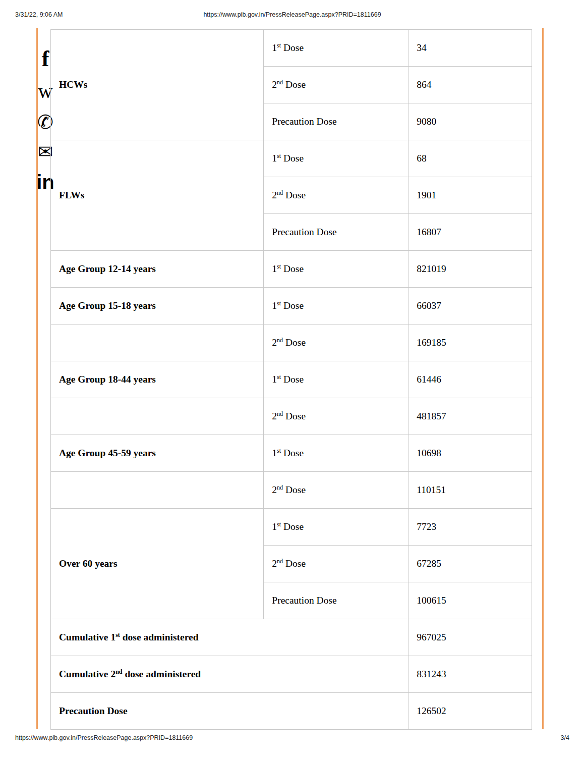3/31/22, 9:06 AM
https://www.pib.gov.in/PressReleasePage.aspx?PRID=1811669
f w ✆ ✉ in
| HCWs | 1 st Dose | 34 |
| 2 nd Dose | 864 |
| Precaution Dose | 9080 |
| FLWs | 1 st Dose | 68 |
| 2 nd Dose | 1901 |
| Precaution Dose | 16807 |
| Age Group 12-14 years | 1 st Dose | 821019 |
| Age Group 15-18 years | 1 st Dose | 66037 |
| | 2 nd Dose | 169185 |
| Age Group 18-44 years | 1 st Dose | 61446 |
| | 2 nd Dose | 481857 |
| Age Group 45-59 years | 1 st Dose | 10698 |
| | 2 nd Dose | 110151 |
| Over 60 years | 1 st Dose | 7723 |
| 2 nd Dose | 67285 |
| Precaution Dose | 100615 |
| Cumulative 1 st dose administered | 967025 |
| Cumulative 2 nd dose administered | 831243 |
| Precaution Dose | 126502 |
https://www.pib.gov.in/PressReleasePage.aspx?PRID=1811669
3/4